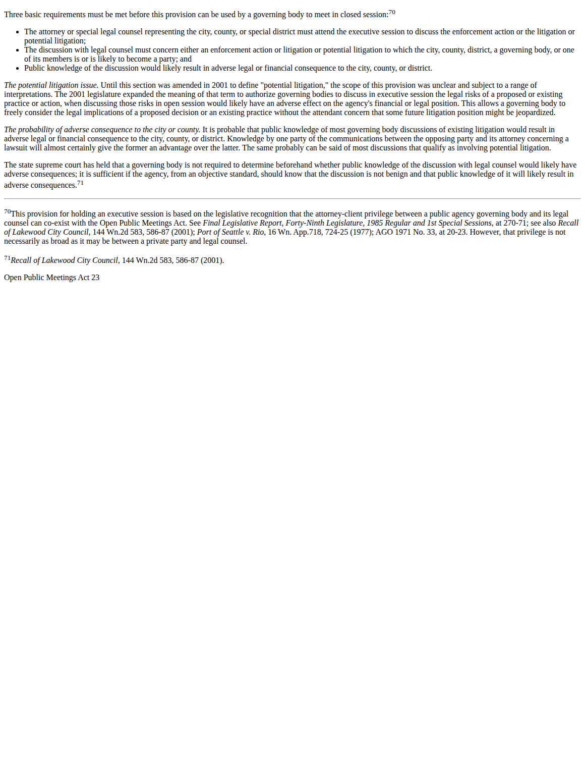Three basic requirements must be met before this provision can be used by a governing body to meet in closed session:70
The attorney or special legal counsel representing the city, county, or special district must attend the executive session to discuss the enforcement action or the litigation or potential litigation;
The discussion with legal counsel must concern either an enforcement action or litigation or potential litigation to which the city, county, district, a governing body, or one of its members is or is likely to become a party; and
Public knowledge of the discussion would likely result in adverse legal or financial consequence to the city, county, or district.
The potential litigation issue. Until this section was amended in 2001 to define "potential litigation," the scope of this provision was unclear and subject to a range of interpretations. The 2001 legislature expanded the meaning of that term to authorize governing bodies to discuss in executive session the legal risks of a proposed or existing practice or action, when discussing those risks in open session would likely have an adverse effect on the agency's financial or legal position. This allows a governing body to freely consider the legal implications of a proposed decision or an existing practice without the attendant concern that some future litigation position might be jeopardized.
The probability of adverse consequence to the city or county. It is probable that public knowledge of most governing body discussions of existing litigation would result in adverse legal or financial consequence to the city, county, or district. Knowledge by one party of the communications between the opposing party and its attorney concerning a lawsuit will almost certainly give the former an advantage over the latter. The same probably can be said of most discussions that qualify as involving potential litigation.
The state supreme court has held that a governing body is not required to determine beforehand whether public knowledge of the discussion with legal counsel would likely have adverse consequences; it is sufficient if the agency, from an objective standard, should know that the discussion is not benign and that public knowledge of it will likely result in adverse consequences.71
70This provision for holding an executive session is based on the legislative recognition that the attorney-client privilege between a public agency governing body and its legal counsel can co-exist with the Open Public Meetings Act. See Final Legislative Report, Forty-Ninth Legislature, 1985 Regular and 1st Special Sessions, at 270-71; see also Recall of Lakewood City Council, 144 Wn.2d 583, 586-87 (2001); Port of Seattle v. Rio, 16 Wn. App.718, 724-25 (1977); AGO 1971 No. 33, at 20-23. However, that privilege is not necessarily as broad as it may be between a private party and legal counsel.
71Recall of Lakewood City Council, 144 Wn.2d 583, 586-87 (2001).
Open Public Meetings Act 23